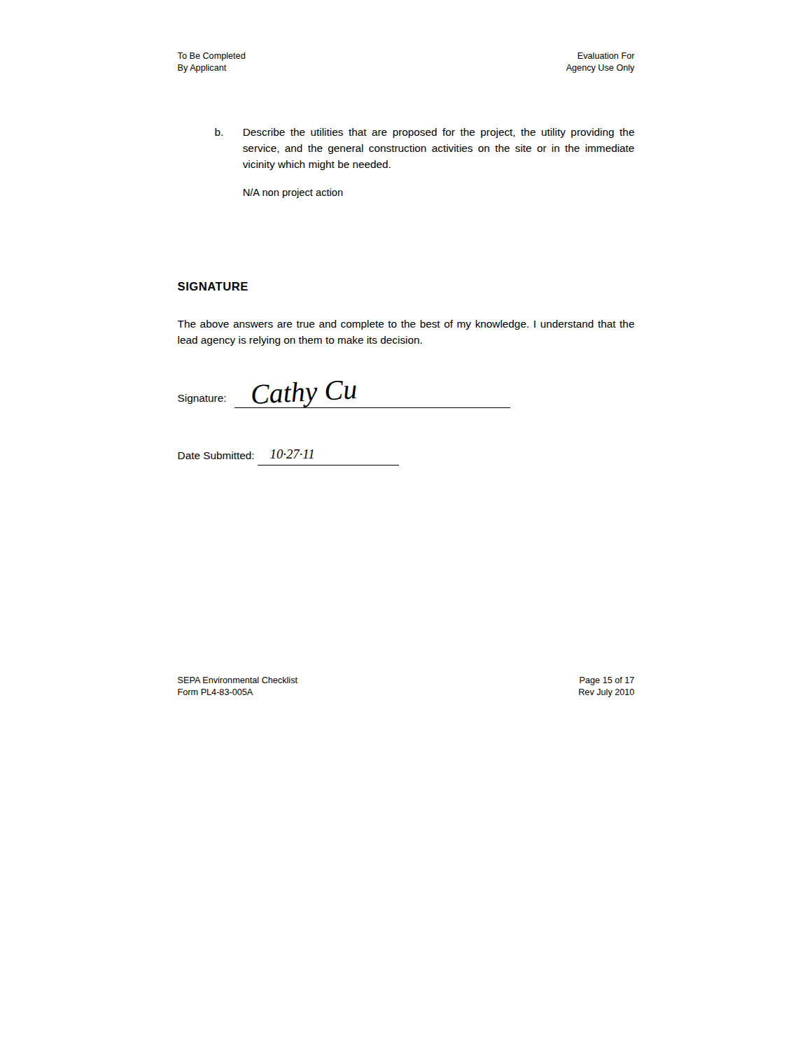To Be Completed
By Applicant
Evaluation For
Agency Use Only
b.
Describe the utilities that are proposed for the project, the utility providing the service, and the general construction activities on the site or in the immediate vicinity which might be needed.
N/A non project action
SIGNATURE
The above answers are true and complete to the best of my knowledge. I understand that the lead agency is relying on them to make its decision.
Signature:
Cathy Cu
Date Submitted:
10·27·11
SEPA Environmental Checklist
Form PL4-83-005A
Page 15 of 17
Rev July 2010